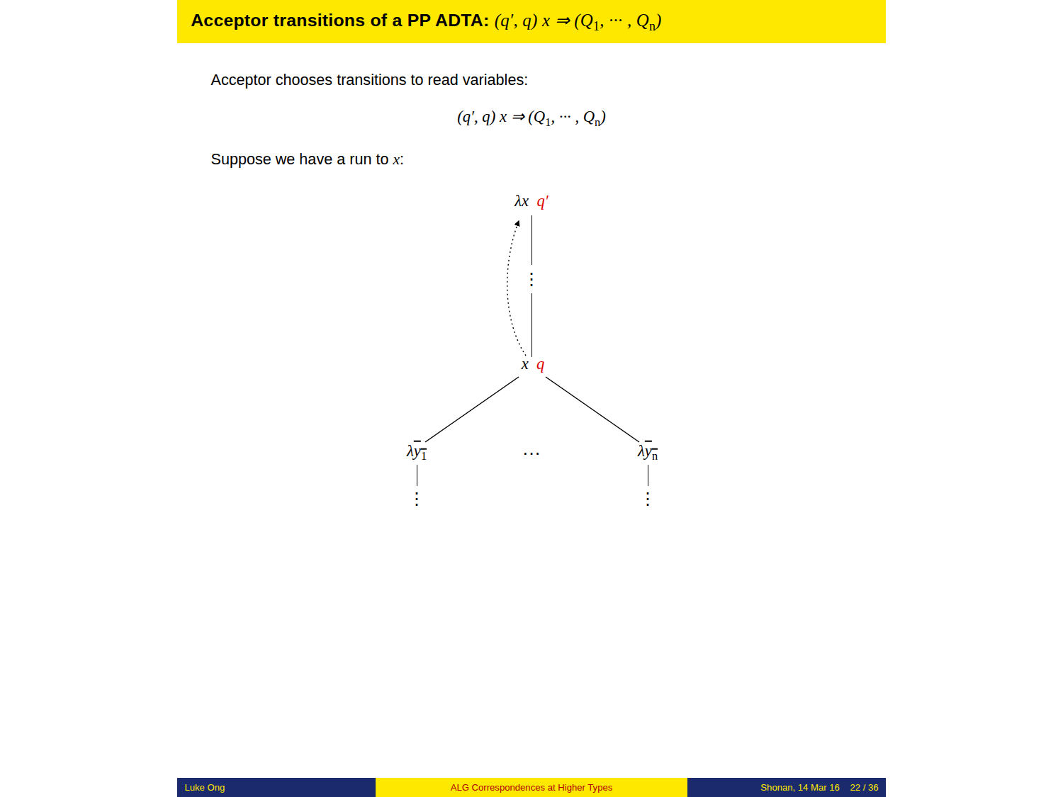Acceptor transitions of a PP ADTA: (q′, q) x ⇒ (Q1, ··· , Qn)
Acceptor chooses transitions to read variables:
(q′, q) x ⇒ (Q1, ··· , Qn)
Suppose we have a run to x:
top node: lambda x q'
λx q′
⋮
x q
λy1
···
λyn
⋮
⋮
Luke Ong
ALG Correspondences at Higher Types
Shonan, 14 Mar 16 22 / 36